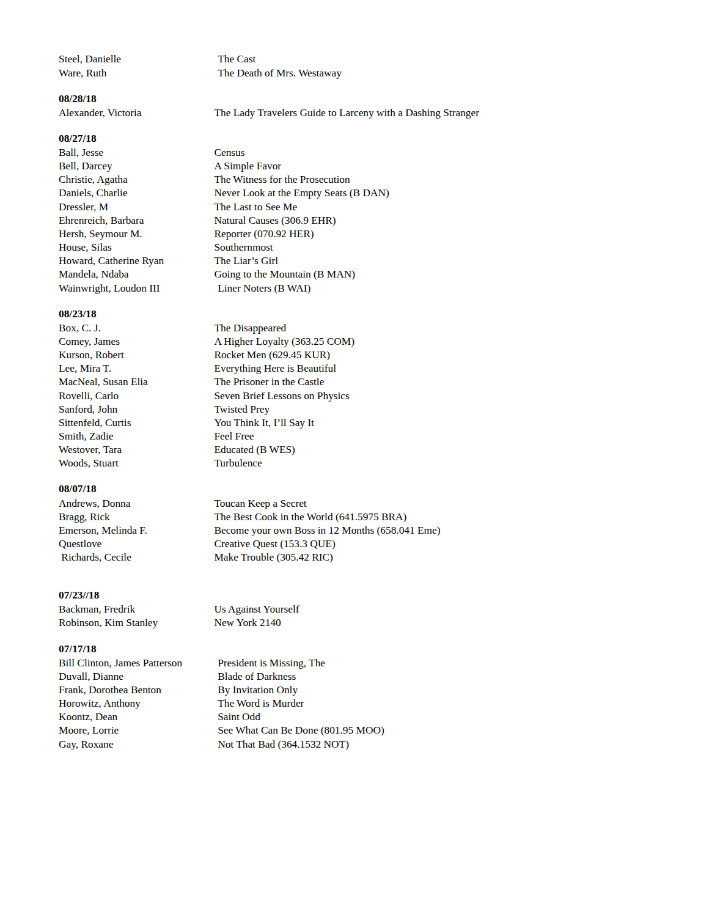| Steel, Danielle | The Cast |
| Ware, Ruth | The Death of Mrs. Westaway |
08/28/18
| Alexander, Victoria | The Lady Travelers Guide to Larceny with a Dashing Stranger |
08/27/18
| Ball, Jesse | Census |
| Bell, Darcey | A Simple Favor |
| Christie, Agatha | The Witness for the Prosecution |
| Daniels, Charlie | Never Look at the Empty Seats (B DAN) |
| Dressler, M | The Last to See Me |
| Ehrenreich, Barbara | Natural Causes (306.9 EHR) |
| Hersh, Seymour M. | Reporter (070.92 HER) |
| House, Silas | Southernmost |
| Howard, Catherine Ryan | The Liar’s Girl |
| Mandela, Ndaba | Going to the Mountain (B MAN) |
| Wainwright, Loudon III | Liner Noters (B WAI) |
08/23/18
| Box, C. J. | The Disappeared |
| Comey, James | A Higher Loyalty (363.25 COM) |
| Kurson, Robert | Rocket Men (629.45 KUR) |
| Lee, Mira T. | Everything Here is Beautiful |
| MacNeal, Susan Elia | The Prisoner in the Castle |
| Rovelli, Carlo | Seven Brief Lessons on Physics |
| Sanford, John | Twisted Prey |
| Sittenfeld, Curtis | You Think It, I’ll Say It |
| Smith, Zadie | Feel Free |
| Westover, Tara | Educated (B WES) |
| Woods, Stuart | Turbulence |
08/07/18
| Andrews, Donna | Toucan Keep a Secret |
| Bragg, Rick | The Best Cook in the World (641.5975 BRA) |
| Emerson, Melinda F. | Become your own Boss in 12 Months (658.041 Eme) |
| Questlove | Creative Quest (153.3 QUE) |
| Richards, Cecile | Make Trouble (305.42 RIC) |
07/23//18
| Backman, Fredrik | Us Against Yourself |
| Robinson, Kim Stanley | New York 2140 |
07/17/18
| Bill Clinton, James Patterson | President is Missing, The |
| Duvall, Dianne | Blade of Darkness |
| Frank, Dorothea Benton | By Invitation Only |
| Horowitz, Anthony | The Word is Murder |
| Koontz, Dean | Saint Odd |
| Moore, Lorrie | See What Can Be Done (801.95 MOO) |
| Gay, Roxane | Not That Bad (364.1532 NOT) |